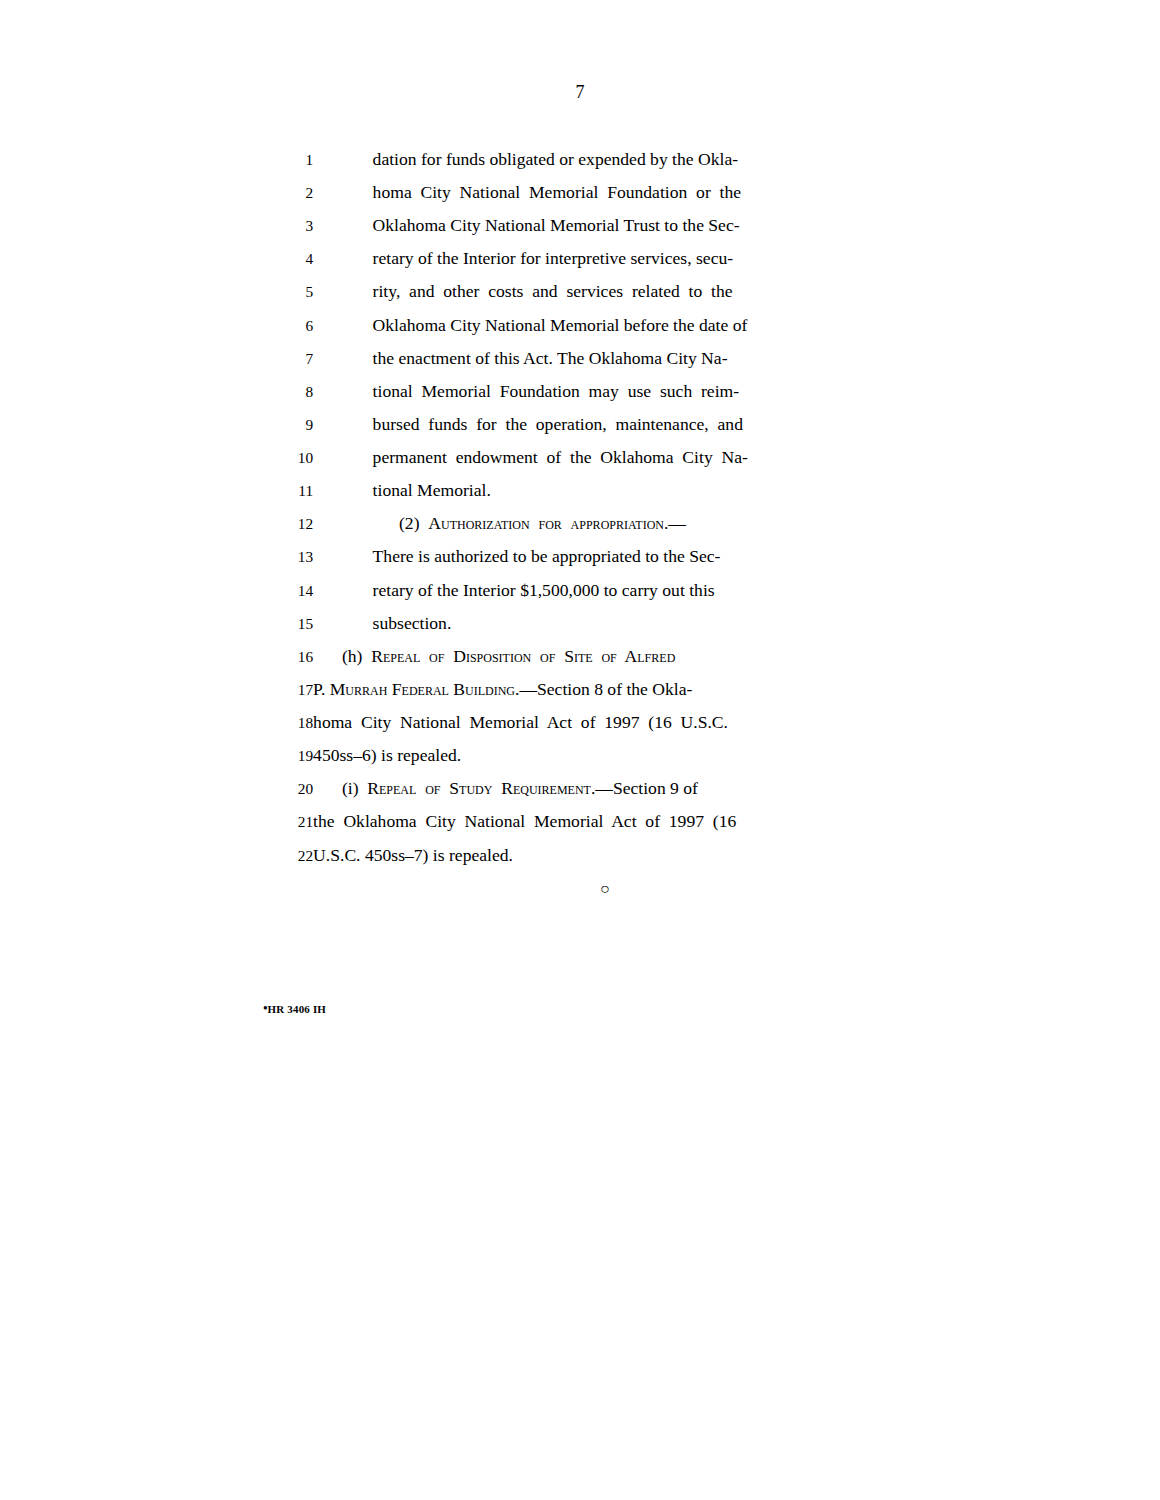7
| 1 | dation for funds obligated or expended by the Okla- |
| 2 | homa City National Memorial Foundation or the |
| 3 | Oklahoma City National Memorial Trust to the Sec- |
| 4 | retary of the Interior for interpretive services, secu- |
| 5 | rity, and other costs and services related to the |
| 6 | Oklahoma City National Memorial before the date of |
| 7 | the enactment of this Act. The Oklahoma City Na- |
| 8 | tional Memorial Foundation may use such reim- |
| 9 | bursed funds for the operation, maintenance, and |
| 10 | permanent endowment of the Oklahoma City Na- |
| 11 | tional Memorial. |
| 12 | (2) Authorization for appropriation. — |
| 13 | There is authorized to be appropriated to the Sec- |
| 14 | retary of the Interior $1,500,000 to carry out this |
| 15 | subsection. |
| 16 | (h) Repeal of Disposition of Site of Alfred |
| 17 | P. Murrah Federal Building. —Section 8 of the Okla- |
| 18 | homa City National Memorial Act of 1997 (16 U.S.C. |
| 19 | 450ss–6) is repealed. |
| 20 | (i) Repeal of Study Requirement. —Section 9 of |
| 21 | the Oklahoma City National Memorial Act of 1997 (16 |
| 22 | U.S.C. 450ss–7) is repealed. |
| | ○ |
•HR 3406 IH